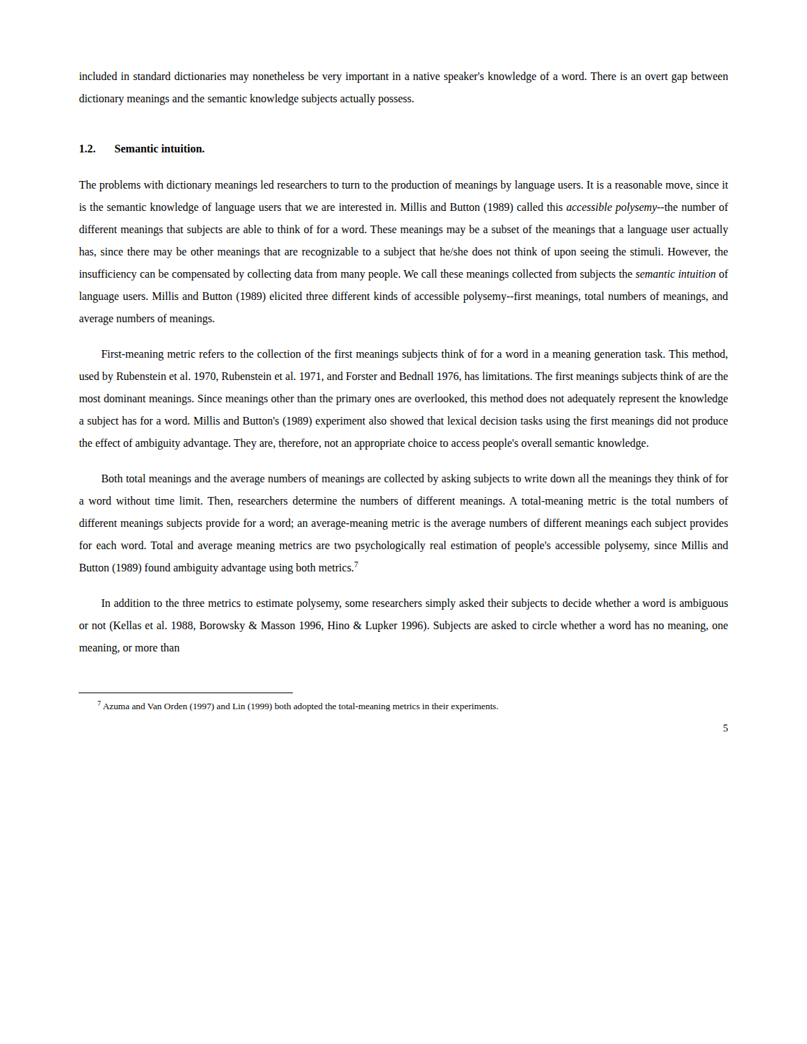included in standard dictionaries may nonetheless be very important in a native speaker's knowledge of a word. There is an overt gap between dictionary meanings and the semantic knowledge subjects actually possess.
1.2. Semantic intuition.
The problems with dictionary meanings led researchers to turn to the production of meanings by language users. It is a reasonable move, since it is the semantic knowledge of language users that we are interested in. Millis and Button (1989) called this accessible polysemy--the number of different meanings that subjects are able to think of for a word. These meanings may be a subset of the meanings that a language user actually has, since there may be other meanings that are recognizable to a subject that he/she does not think of upon seeing the stimuli. However, the insufficiency can be compensated by collecting data from many people. We call these meanings collected from subjects the semantic intuition of language users. Millis and Button (1989) elicited three different kinds of accessible polysemy--first meanings, total numbers of meanings, and average numbers of meanings.
First-meaning metric refers to the collection of the first meanings subjects think of for a word in a meaning generation task. This method, used by Rubenstein et al. 1970, Rubenstein et al. 1971, and Forster and Bednall 1976, has limitations. The first meanings subjects think of are the most dominant meanings. Since meanings other than the primary ones are overlooked, this method does not adequately represent the knowledge a subject has for a word. Millis and Button's (1989) experiment also showed that lexical decision tasks using the first meanings did not produce the effect of ambiguity advantage. They are, therefore, not an appropriate choice to access people's overall semantic knowledge.
Both total meanings and the average numbers of meanings are collected by asking subjects to write down all the meanings they think of for a word without time limit. Then, researchers determine the numbers of different meanings. A total-meaning metric is the total numbers of different meanings subjects provide for a word; an average-meaning metric is the average numbers of different meanings each subject provides for each word. Total and average meaning metrics are two psychologically real estimation of people's accessible polysemy, since Millis and Button (1989) found ambiguity advantage using both metrics.7
In addition to the three metrics to estimate polysemy, some researchers simply asked their subjects to decide whether a word is ambiguous or not (Kellas et al. 1988, Borowsky & Masson 1996, Hino & Lupker 1996). Subjects are asked to circle whether a word has no meaning, one meaning, or more than
7 Azuma and Van Orden (1997) and Lin (1999) both adopted the total-meaning metrics in their experiments.
5